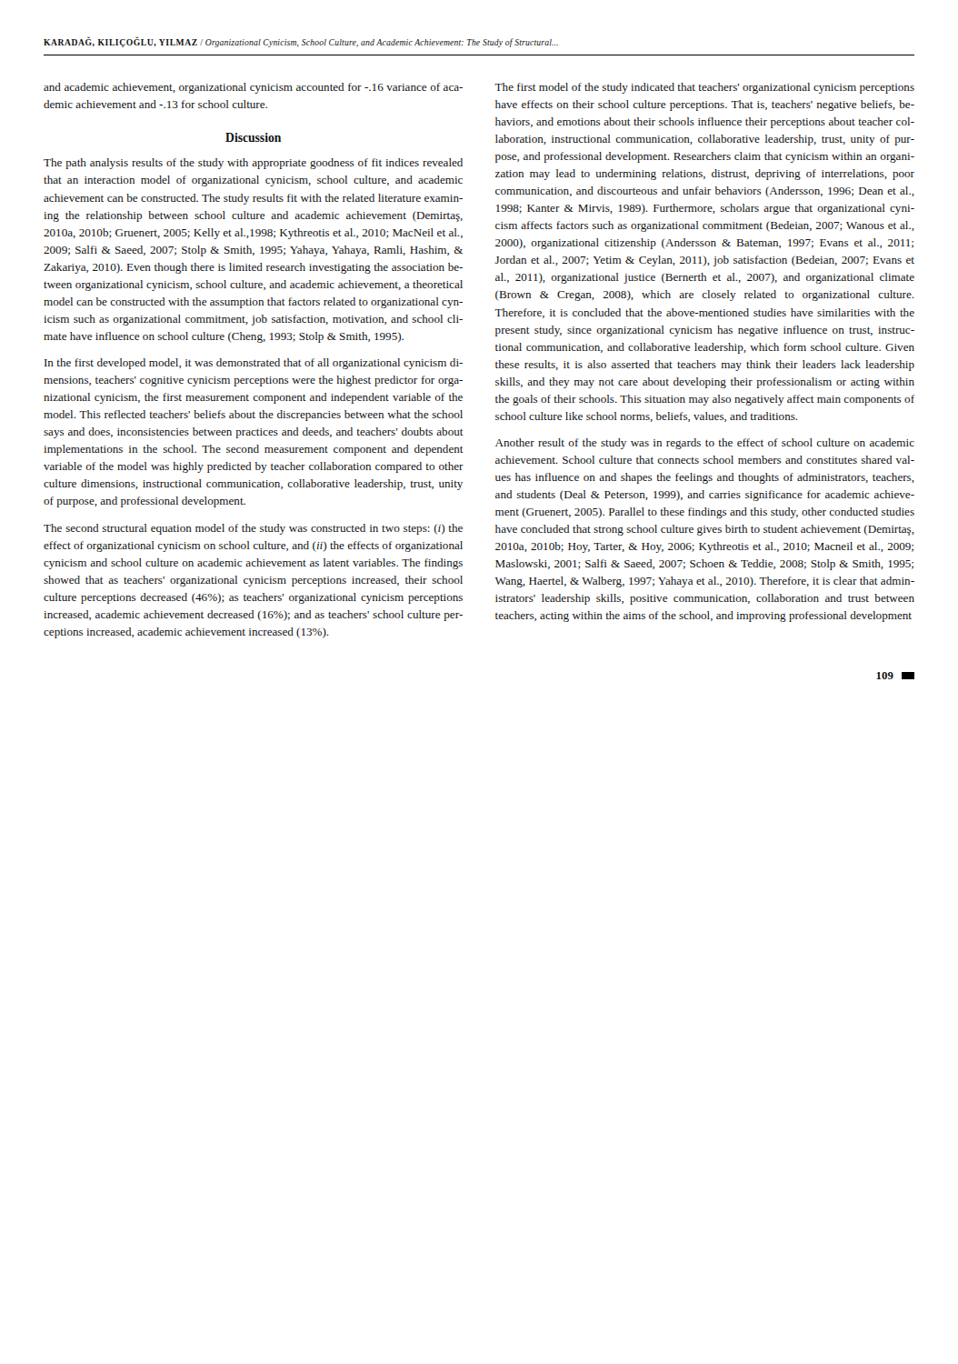Karadağ, Kiliçoğlu, Yilmaz / Organizational Cynicism, School Culture, and Academic Achievement: The Study of Structural...
and academic achievement, organizational cynicism accounted for -.16 variance of academic achievement and -.13 for school culture.
Discussion
The path analysis results of the study with appropriate goodness of fit indices revealed that an interaction model of organizational cynicism, school culture, and academic achievement can be constructed. The study results fit with the related literature examining the relationship between school culture and academic achievement (Demirtaş, 2010a, 2010b; Gruenert, 2005; Kelly et al.,1998; Kythreotis et al., 2010; MacNeil et al., 2009; Salfi & Saeed, 2007; Stolp & Smith, 1995; Yahaya, Yahaya, Ramli, Hashim, & Zakariya, 2010). Even though there is limited research investigating the association between organizational cynicism, school culture, and academic achievement, a theoretical model can be constructed with the assumption that factors related to organizational cynicism such as organizational commitment, job satisfaction, motivation, and school climate have influence on school culture (Cheng, 1993; Stolp & Smith, 1995).
In the first developed model, it was demonstrated that of all organizational cynicism dimensions, teachers' cognitive cynicism perceptions were the highest predictor for organizational cynicism, the first measurement component and independent variable of the model. This reflected teachers' beliefs about the discrepancies between what the school says and does, inconsistencies between practices and deeds, and teachers' doubts about implementations in the school. The second measurement component and dependent variable of the model was highly predicted by teacher collaboration compared to other culture dimensions, instructional communication, collaborative leadership, trust, unity of purpose, and professional development.
The second structural equation model of the study was constructed in two steps: (i) the effect of organizational cynicism on school culture, and (ii) the effects of organizational cynicism and school culture on academic achievement as latent variables. The findings showed that as teachers' organizational cynicism perceptions increased, their school culture perceptions decreased (46%); as teachers' organizational cynicism perceptions increased, academic achievement decreased (16%); and as teachers' school culture perceptions increased, academic achievement increased (13%).
The first model of the study indicated that teachers' organizational cynicism perceptions have effects on their school culture perceptions. That is, teachers' negative beliefs, behaviors, and emotions about their schools influence their perceptions about teacher collaboration, instructional communication, collaborative leadership, trust, unity of purpose, and professional development. Researchers claim that cynicism within an organization may lead to undermining relations, distrust, depriving of interrelations, poor communication, and discourteous and unfair behaviors (Andersson, 1996; Dean et al., 1998; Kanter & Mirvis, 1989). Furthermore, scholars argue that organizational cynicism affects factors such as organizational commitment (Bedeian, 2007; Wanous et al., 2000), organizational citizenship (Andersson & Bateman, 1997; Evans et al., 2011; Jordan et al., 2007; Yetim & Ceylan, 2011), job satisfaction (Bedeian, 2007; Evans et al., 2011), organizational justice (Bernerth et al., 2007), and organizational climate (Brown & Cregan, 2008), which are closely related to organizational culture. Therefore, it is concluded that the above-mentioned studies have similarities with the present study, since organizational cynicism has negative influence on trust, instructional communication, and collaborative leadership, which form school culture. Given these results, it is also asserted that teachers may think their leaders lack leadership skills, and they may not care about developing their professionalism or acting within the goals of their schools. This situation may also negatively affect main components of school culture like school norms, beliefs, values, and traditions.
Another result of the study was in regards to the effect of school culture on academic achievement. School culture that connects school members and constitutes shared values has influence on and shapes the feelings and thoughts of administrators, teachers, and students (Deal & Peterson, 1999), and carries significance for academic achievement (Gruenert, 2005). Parallel to these findings and this study, other conducted studies have concluded that strong school culture gives birth to student achievement (Demirtaş, 2010a, 2010b; Hoy, Tarter, & Hoy, 2006; Kythreotis et al., 2010; Macneil et al., 2009; Maslowski, 2001; Salfi & Saeed, 2007; Schoen & Teddie, 2008; Stolp & Smith, 1995; Wang, Haertel, & Walberg, 1997; Yahaya et al., 2010). Therefore, it is clear that administrators' leadership skills, positive communication, collaboration and trust between teachers, acting within the aims of the school, and improving professional development
109